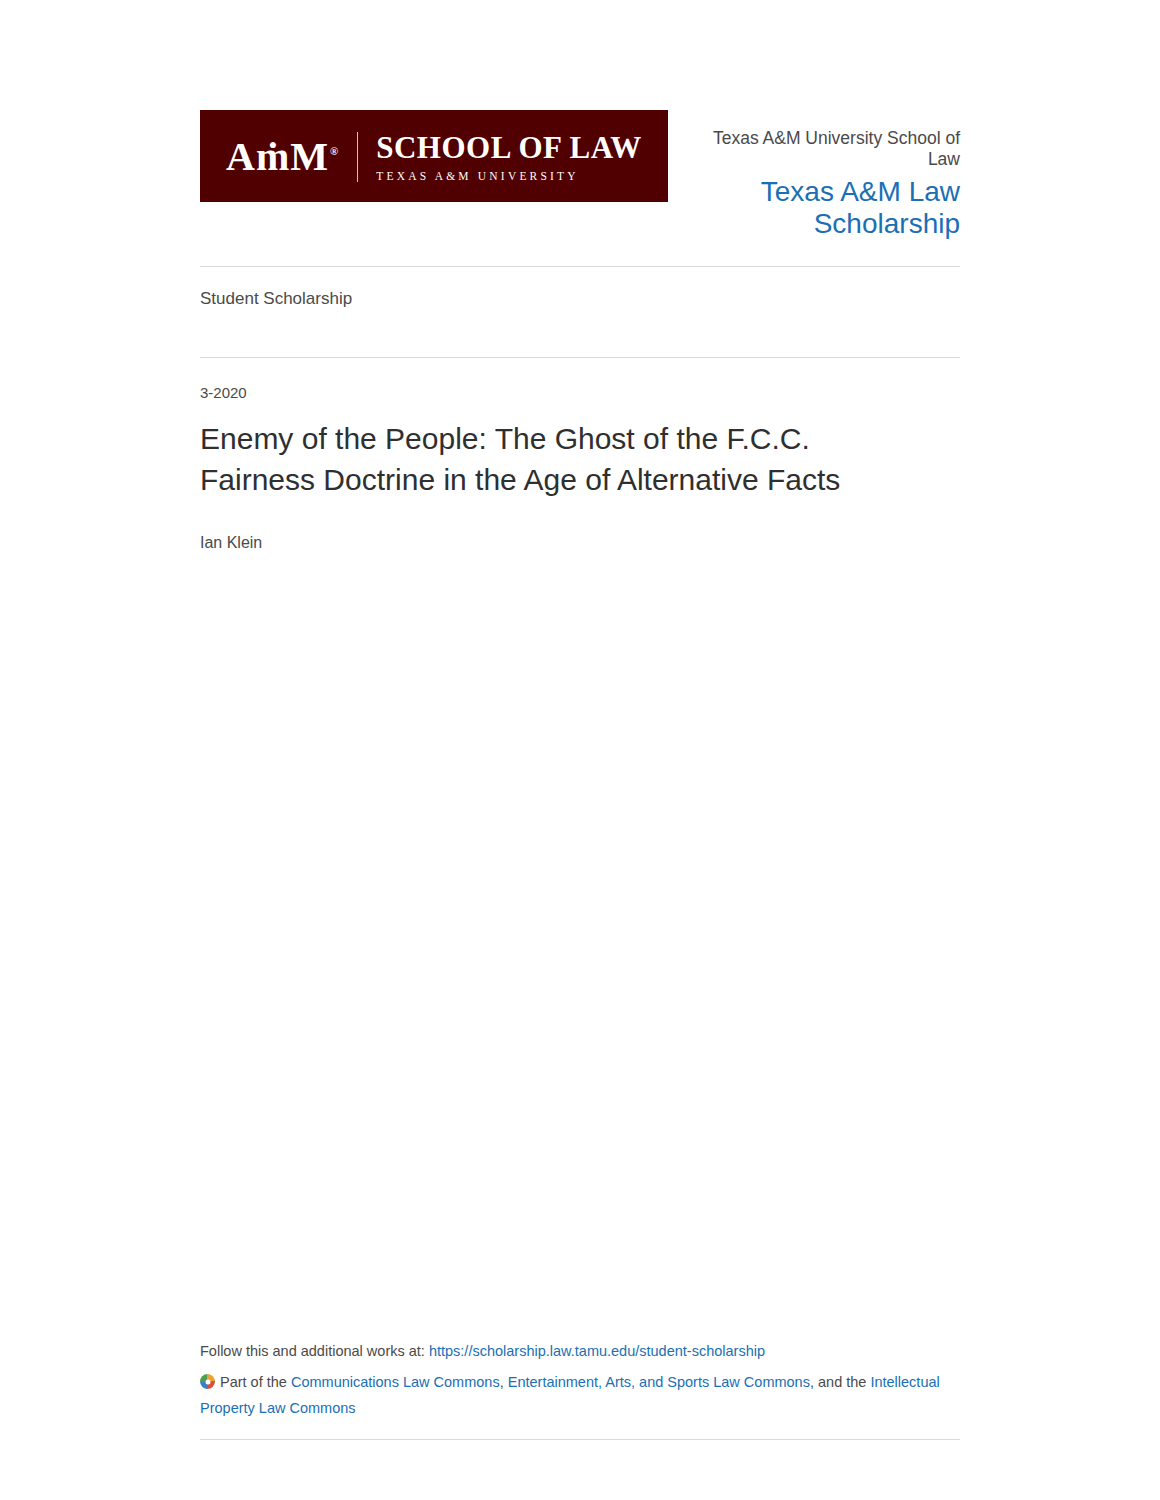Aṁ M®
SCHOOL OF LAW
TEXAS A&M UNIVERSITY
Texas A&M University School of Law
Texas A&M Law Scholarship
Student Scholarship
3-2020
Enemy of the People: The Ghost of the F.C.C. Fairness Doctrine in the Age of Alternative Facts
Ian Klein
Follow this and additional works at: https://scholarship.law.tamu.edu/student-scholarship
Part of the Communications Law Commons, Entertainment, Arts, and Sports Law Commons, and the Intellectual Property Law Commons